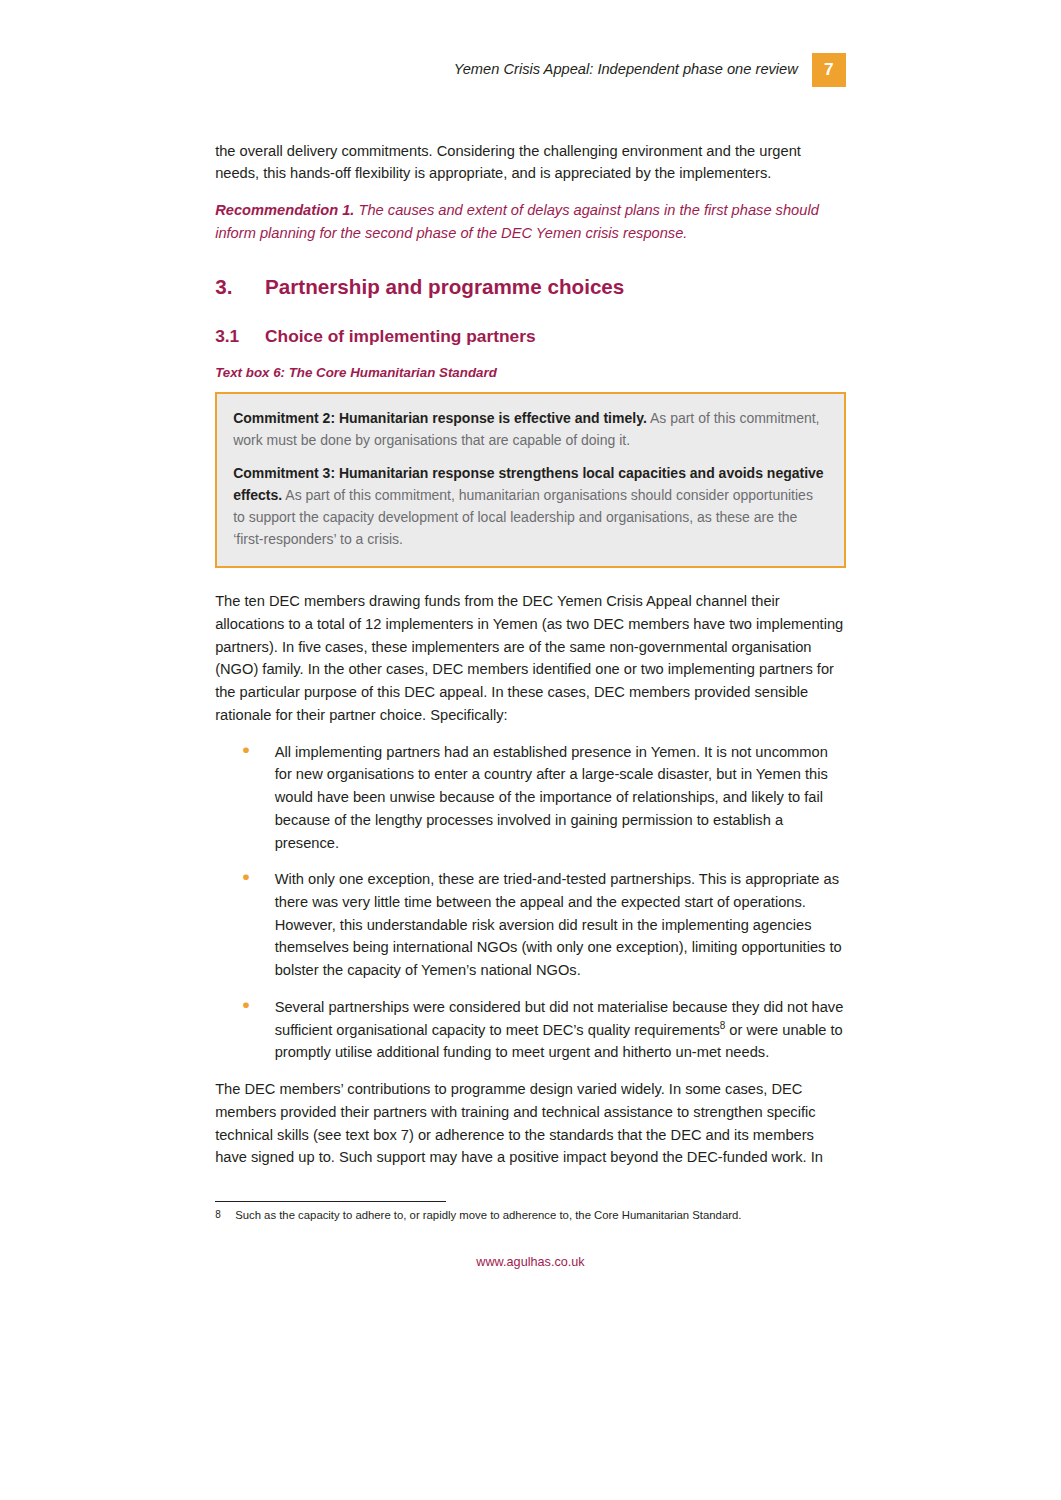Yemen Crisis Appeal: Independent phase one review
7
the overall delivery commitments. Considering the challenging environment and the urgent needs, this hands-off flexibility is appropriate, and is appreciated by the implementers.
Recommendation 1. The causes and extent of delays against plans in the first phase should inform planning for the second phase of the DEC Yemen crisis response.
3. Partnership and programme choices
3.1 Choice of implementing partners
Text box 6: The Core Humanitarian Standard
Commitment 2: Humanitarian response is effective and timely. As part of this commitment, work must be done by organisations that are capable of doing it.
Commitment 3: Humanitarian response strengthens local capacities and avoids negative effects. As part of this commitment, humanitarian organisations should consider opportunities to support the capacity development of local leadership and organisations, as these are the ‘first-responders’ to a crisis.
The ten DEC members drawing funds from the DEC Yemen Crisis Appeal channel their allocations to a total of 12 implementers in Yemen (as two DEC members have two implementing partners). In five cases, these implementers are of the same non-governmental organisation (NGO) family. In the other cases, DEC members identified one or two implementing partners for the particular purpose of this DEC appeal. In these cases, DEC members provided sensible rationale for their partner choice. Specifically:
All implementing partners had an established presence in Yemen. It is not uncommon for new organisations to enter a country after a large-scale disaster, but in Yemen this would have been unwise because of the importance of relationships, and likely to fail because of the lengthy processes involved in gaining permission to establish a presence.
With only one exception, these are tried-and-tested partnerships. This is appropriate as there was very little time between the appeal and the expected start of operations. However, this understandable risk aversion did result in the implementing agencies themselves being international NGOs (with only one exception), limiting opportunities to bolster the capacity of Yemen’s national NGOs.
Several partnerships were considered but did not materialise because they did not have sufficient organisational capacity to meet DEC’s quality requirements8 or were unable to promptly utilise additional funding to meet urgent and hitherto un-met needs.
The DEC members’ contributions to programme design varied widely. In some cases, DEC members provided their partners with training and technical assistance to strengthen specific technical skills (see text box 7) or adherence to the standards that the DEC and its members have signed up to. Such support may have a positive impact beyond the DEC-funded work. In
8 Such as the capacity to adhere to, or rapidly move to adherence to, the Core Humanitarian Standard.
www.agulhas.co.uk